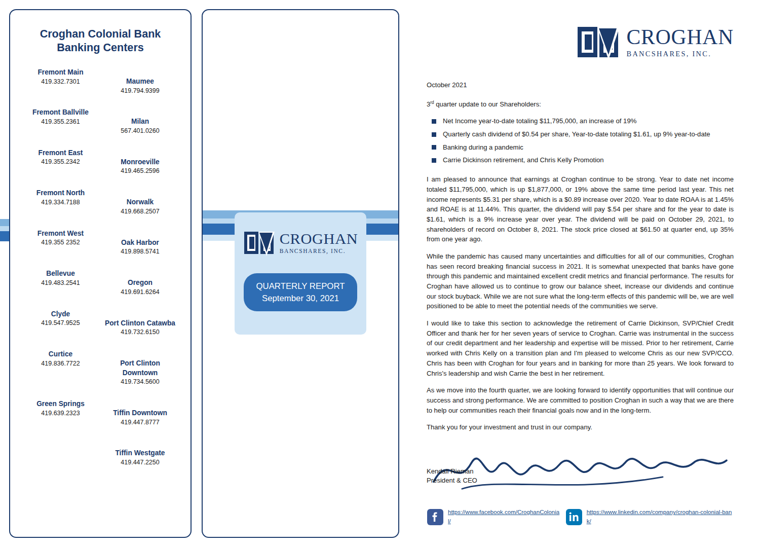Croghan Colonial BankBanking Centers
Fremont Main 419.332.7301
Maumee 419.794.9399
Fremont Ballville 419.355.2361
Milan 567.401.0260
Fremont East 419.355.2342
Monroeville 419.465.2596
Fremont North 419.334.7188
Norwalk 419.668.2507
Fremont West 419.355 2352
Oak Harbor 419.898.5741
Bellevue 419.483.2541
Oregon 419.691.6264
Clyde 419.547.9525
Port Clinton Catawba 419.732.6150
Curtice 419.836.7722
Port Clinton Downtown 419.734.5600
Green Springs 419.639.2323
Tiffin Downtown 419.447.8777
Tiffin Westgate 419.447.2250
CROGHAN BANCSHARES, INC.
QUARTERLY REPORT September 30, 2021
CROGHAN BANCSHARES, INC.
October 2021
3rd quarter update to our Shareholders:
Net Income year-to-date totaling $11,795,000, an increase of 19%
Quarterly cash dividend of $0.54 per share, Year-to-date totaling $1.61, up 9% year-to-date
Banking during a pandemic
Carrie Dickinson retirement, and Chris Kelly Promotion
I am pleased to announce that earnings at Croghan continue to be strong. Year to date net income totaled $11,795,000, which is up $1,877,000, or 19% above the same time period last year. This net income represents $5.31 per share, which is a $0.89 increase over 2020. Year to date ROAA is at 1.45% and ROAE is at 11.44%. This quarter, the dividend will pay $.54 per share and for the year to date is $1.61, which is a 9% increase year over year. The dividend will be paid on October 29, 2021, to shareholders of record on October 8, 2021. The stock price closed at $61.50 at quarter end, up 35% from one year ago.
While the pandemic has caused many uncertainties and difficulties for all of our communities, Croghan has seen record breaking financial success in 2021. It is somewhat unexpected that banks have gone through this pandemic and maintained excellent credit metrics and financial performance. The results for Croghan have allowed us to continue to grow our balance sheet, increase our dividends and continue our stock buyback. While we are not sure what the long-term effects of this pandemic will be, we are well positioned to be able to meet the potential needs of the communities we serve.
I would like to take this section to acknowledge the retirement of Carrie Dickinson, SVP/Chief Credit Officer and thank her for her seven years of service to Croghan. Carrie was instrumental in the success of our credit department and her leadership and expertise will be missed. Prior to her retirement, Carrie worked with Chris Kelly on a transition plan and I'm pleased to welcome Chris as our new SVP/CCO. Chris has been with Croghan for four years and in banking for more than 25 years. We look forward to Chris's leadership and wish Carrie the best in her retirement.
As we move into the fourth quarter, we are looking forward to identify opportunities that will continue our success and strong performance. We are committed to position Croghan in such a way that we are there to help our communities reach their financial goals now and in the long-term.
Thank you for your investment and trust in our company.
Kendall Rieman
President & CEO
https://www.facebook.com/CroghanColonial/
https://www.linkedin.com/company/croghan-colonial-bank/